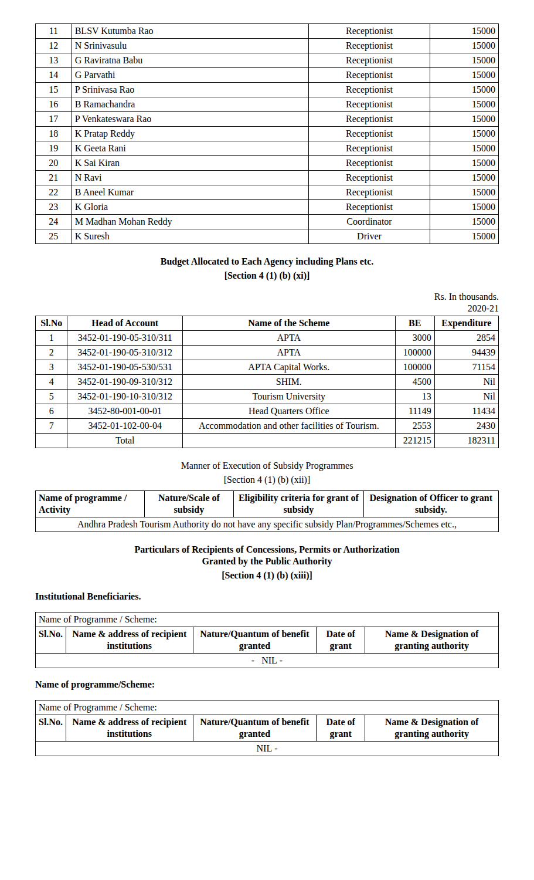| 11 | BLSV Kutumba Rao | Receptionist | 15000 |
| 12 | N Srinivasulu | Receptionist | 15000 |
| 13 | G Raviratna Babu | Receptionist | 15000 |
| 14 | G Parvathi | Receptionist | 15000 |
| 15 | P Srinivasa Rao | Receptionist | 15000 |
| 16 | B Ramachandra | Receptionist | 15000 |
| 17 | P Venkateswara Rao | Receptionist | 15000 |
| 18 | K Pratap Reddy | Receptionist | 15000 |
| 19 | K Geeta Rani | Receptionist | 15000 |
| 20 | K Sai Kiran | Receptionist | 15000 |
| 21 | N Ravi | Receptionist | 15000 |
| 22 | B Aneel Kumar | Receptionist | 15000 |
| 23 | K Gloria | Receptionist | 15000 |
| 24 | M Madhan Mohan Reddy | Coordinator | 15000 |
| 25 | K Suresh | Driver | 15000 |
Budget Allocated to Each Agency including Plans etc.
[Section 4 (1) (b) (xi)]
Rs. In thousands.
2020-21
| Sl.No | Head of Account | Name of the Scheme | BE | Expenditure |
| --- | --- | --- | --- | --- |
| 1 | 3452-01-190-05-310/311 | APTA | 3000 | 2854 |
| 2 | 3452-01-190-05-310/312 | APTA | 100000 | 94439 |
| 3 | 3452-01-190-05-530/531 | APTA Capital Works. | 100000 | 71154 |
| 4 | 3452-01-190-09-310/312 | SHIM. | 4500 | Nil |
| 5 | 3452-01-190-10-310/312 | Tourism University | 13 | Nil |
| 6 | 3452-80-001-00-01 | Head Quarters Office | 11149 | 11434 |
| 7 | 3452-01-102-00-04 | Accommodation and other facilities of Tourism. | 2553 | 2430 |
| | Total | | 221215 | 182311 |
Manner of Execution of Subsidy Programmes
[Section 4 (1) (b) (xii)]
| Name of programme / Activity | Nature/Scale of subsidy | Eligibility criteria for grant of subsidy | Designation of Officer to grant subsidy. |
| --- | --- | --- | --- |
| Andhra Pradesh Tourism Authority do not have any specific subsidy Plan/Programmes/Schemes etc., |
Particulars of Recipients of Concessions, Permits or Authorization
Granted by the Public Authority
[Section 4 (1) (b) (xiii)]
Institutional Beneficiaries.
| Name of Programme / Scheme: |
| Sl.No. | Name & address of recipient institutions | Nature/Quantum of benefit granted | Date of grant | Name & Designation of granting authority |
| - NIL - |
Name of programme/Scheme:
| Name of Programme / Scheme: |
| Sl.No. | Name & address of recipient institutions | Nature/Quantum of benefit granted | Date of grant | Name & Designation of granting authority |
| NIL - |